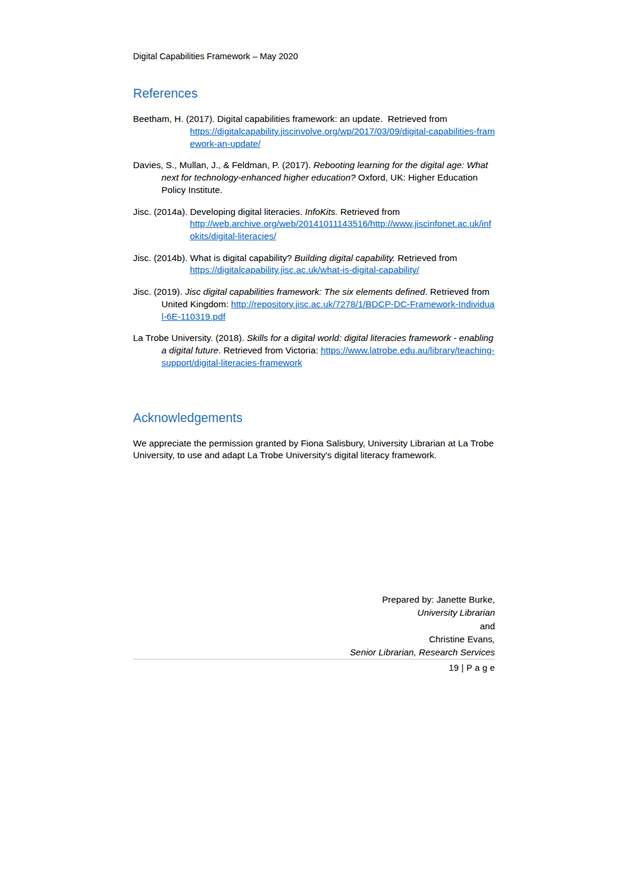Digital Capabilities Framework – May 2020
References
Beetham, H. (2017). Digital capabilities framework: an update. Retrieved from https://digitalcapability.jiscinvolve.org/wp/2017/03/09/digital-capabilities-framework-an-update/
Davies, S., Mullan, J., & Feldman, P. (2017). Rebooting learning for the digital age: What next for technology-enhanced higher education? Oxford, UK: Higher Education Policy Institute.
Jisc. (2014a). Developing digital literacies. InfoKits. Retrieved from http://web.archive.org/web/20141011143516/http://www.jiscinfonet.ac.uk/infokits/digital-literacies/
Jisc. (2014b). What is digital capability? Building digital capability. Retrieved from https://digitalcapability.jisc.ac.uk/what-is-digital-capability/
Jisc. (2019). Jisc digital capabilities framework: The six elements defined. Retrieved from United Kingdom: http://repository.jisc.ac.uk/7278/1/BDCP-DC-Framework-Individual-6E-110319.pdf
La Trobe University. (2018). Skills for a digital world: digital literacies framework - enabling a digital future. Retrieved from Victoria: https://www.latrobe.edu.au/library/teaching-support/digital-literacies-framework
Acknowledgements
We appreciate the permission granted by Fiona Salisbury, University Librarian at La Trobe University, to use and adapt La Trobe University's digital literacy framework.
Prepared by: Janette Burke,
University Librarian
and
Christine Evans,
Senior Librarian, Research Services
19 | P a g e